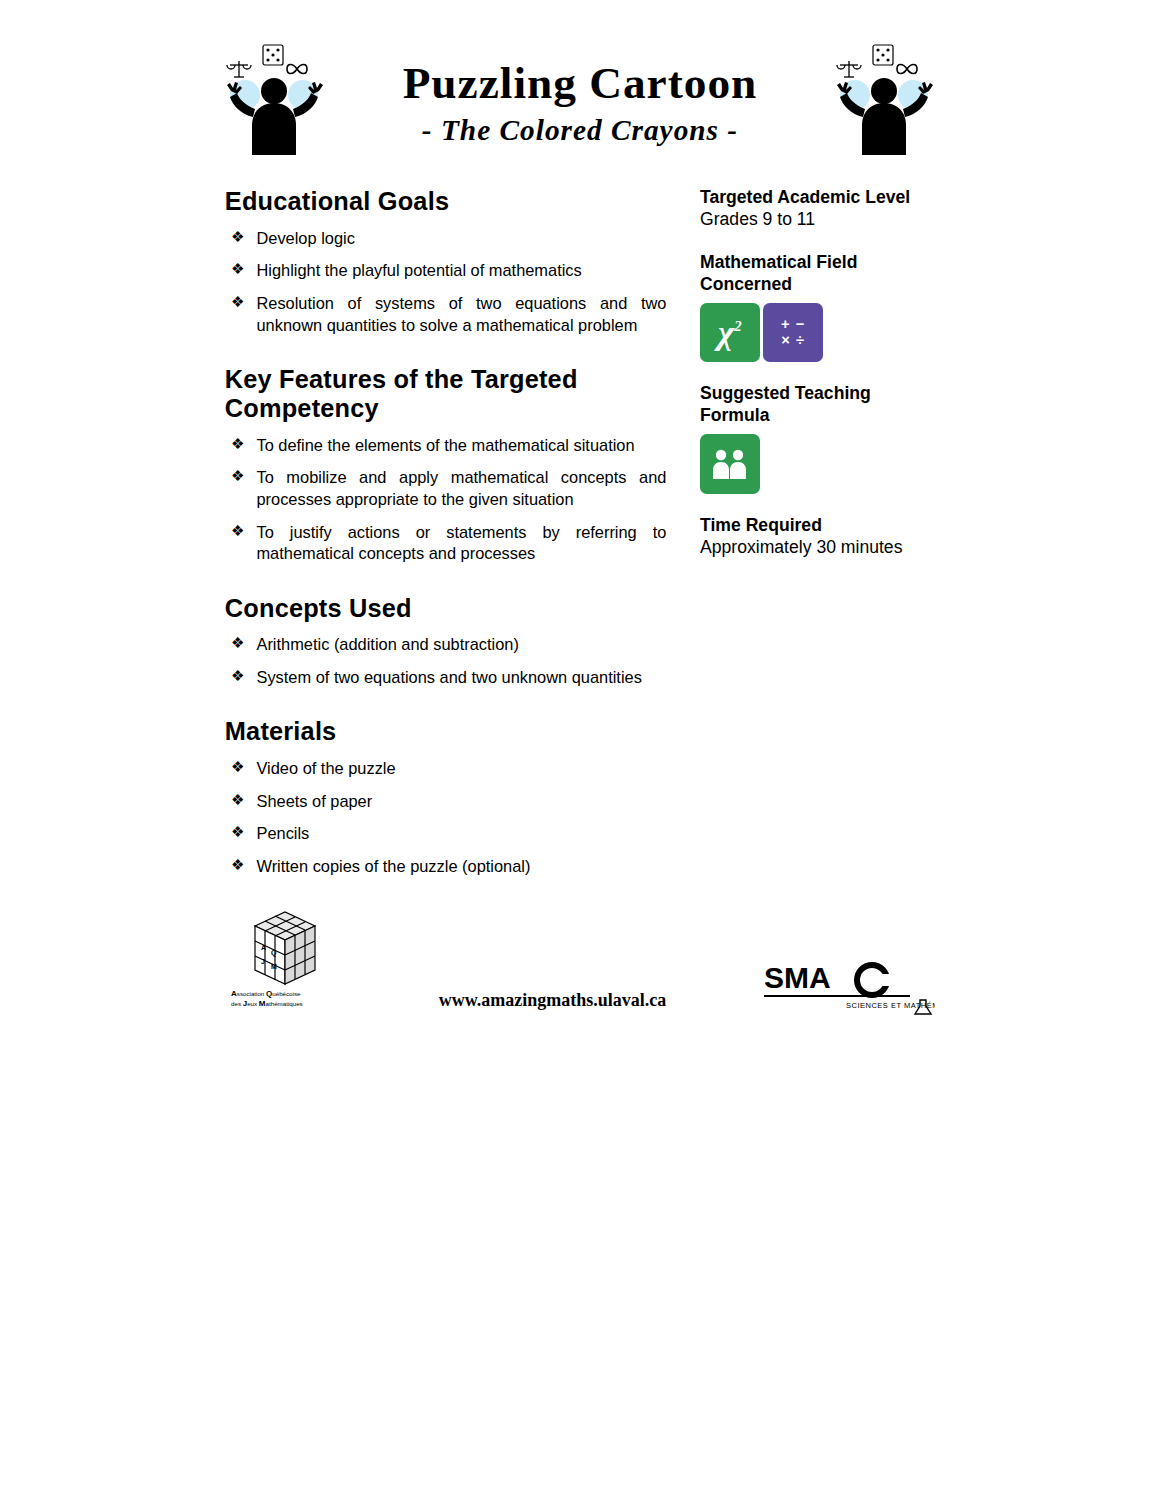Puzzling Cartoon
- The Colored Crayons -
Educational Goals
Develop logic
Highlight the playful potential of mathematics
Resolution of systems of two equations and two unknown quantities to solve a mathematical problem
Key Features of the Targeted Competency
To define the elements of the mathematical situation
To mobilize and apply mathematical concepts and processes appropriate to the given situation
To justify actions or statements by referring to mathematical concepts and processes
Concepts Used
Arithmetic (addition and subtraction)
System of two equations and two unknown quantities
Materials
Video of the puzzle
Sheets of paper
Pencils
Written copies of the puzzle (optional)
Targeted Academic Level
Grades 9 to 11
Mathematical Field Concerned
χ2
+ −
× ÷
Suggested Teaching Formula
Time Required
Approximately 30 minutes
A Q J M Association Québécoise des Jeux Mathématiques
www.amazingmaths.ulaval.ca
SMA SCIENCES ET MATHÉMATIQUES EN ACTION